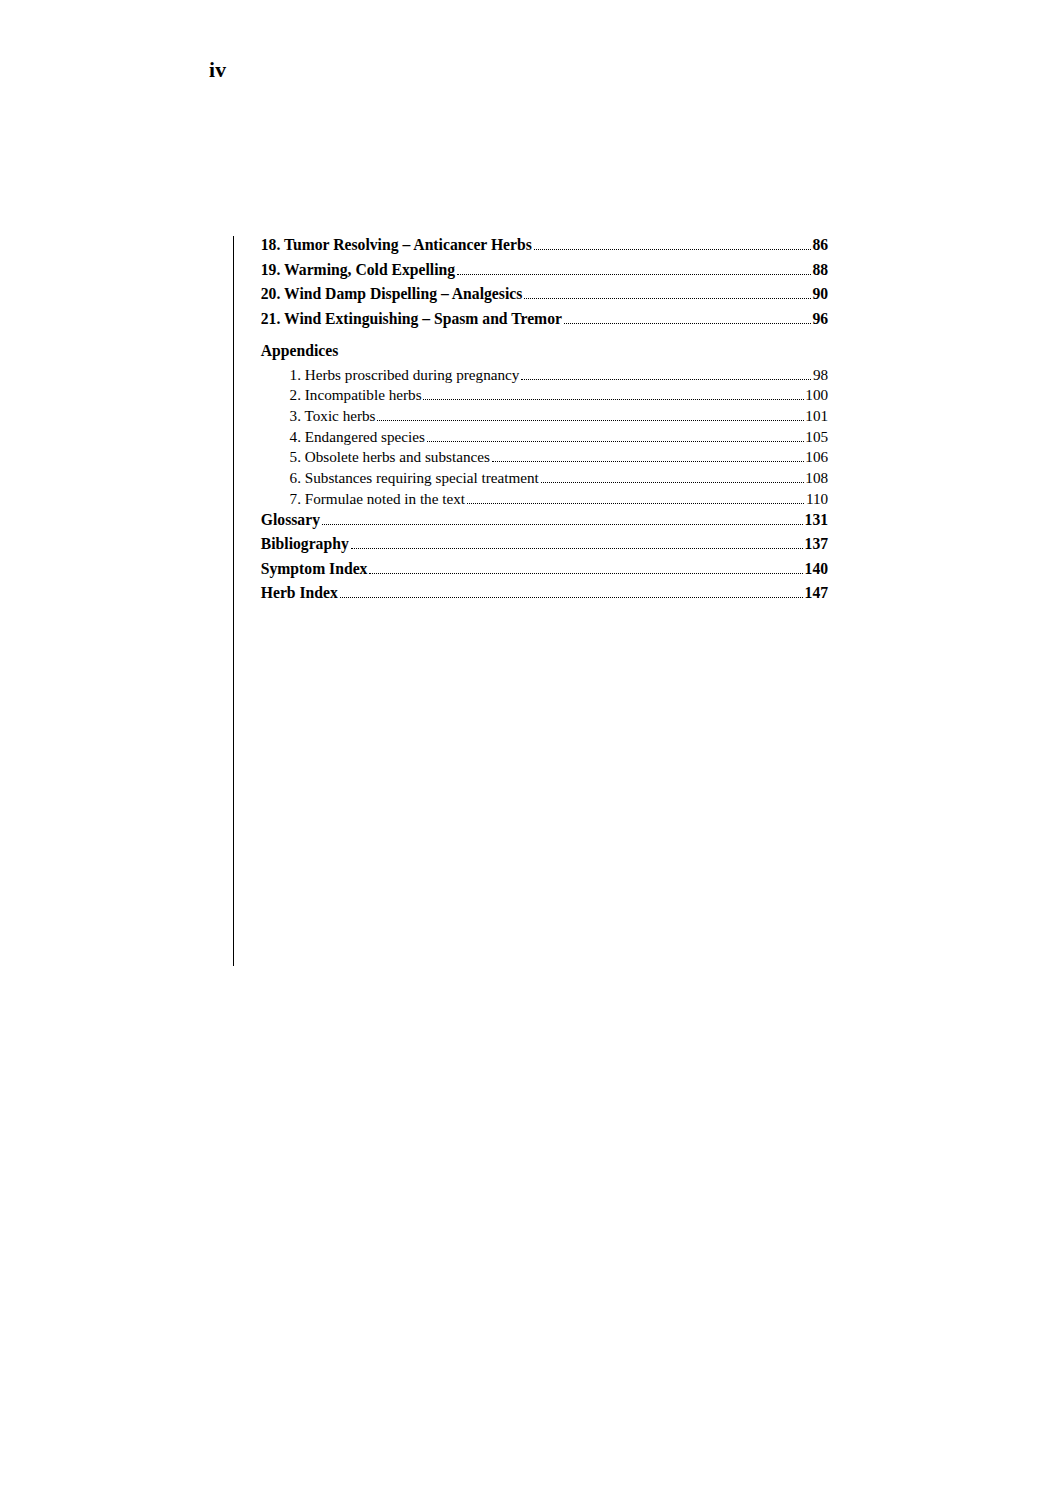iv
18. Tumor Resolving – Anticancer Herbs 86
19. Warming, Cold Expelling 88
20. Wind Damp Dispelling – Analgesics 90
21. Wind Extinguishing – Spasm and Tremor 96
Appendices
1. Herbs proscribed during pregnancy 98
2. Incompatible herbs 100
3. Toxic herbs 101
4. Endangered species 105
5. Obsolete herbs and substances 106
6. Substances requiring special treatment 108
7. Formulae noted in the text 110
Glossary 131
Bibliography 137
Symptom Index 140
Herb Index 147